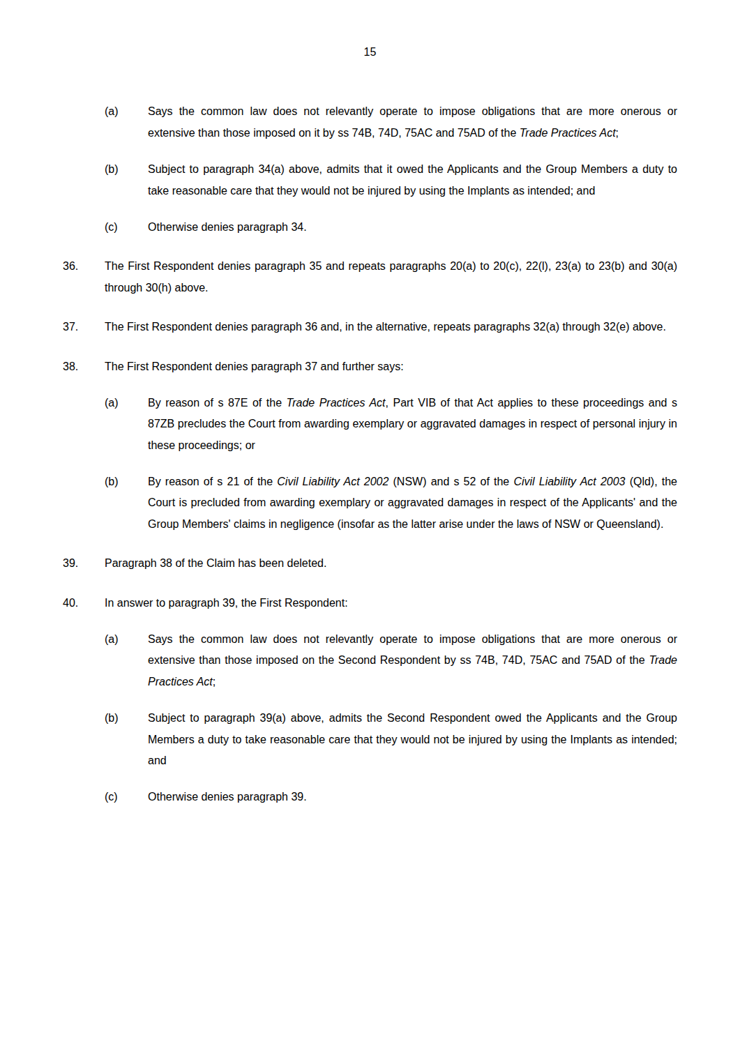15
(a) Says the common law does not relevantly operate to impose obligations that are more onerous or extensive than those imposed on it by ss 74B, 74D, 75AC and 75AD of the Trade Practices Act;
(b) Subject to paragraph 34(a) above, admits that it owed the Applicants and the Group Members a duty to take reasonable care that they would not be injured by using the Implants as intended; and
(c) Otherwise denies paragraph 34.
The First Respondent denies paragraph 35 and repeats paragraphs 20(a) to 20(c), 22(l), 23(a) to 23(b) and 30(a) through 30(h) above.
The First Respondent denies paragraph 36 and, in the alternative, repeats paragraphs 32(a) through 32(e) above.
The First Respondent denies paragraph 37 and further says:
(a) By reason of s 87E of the Trade Practices Act, Part VIB of that Act applies to these proceedings and s 87ZB precludes the Court from awarding exemplary or aggravated damages in respect of personal injury in these proceedings; or
(b) By reason of s 21 of the Civil Liability Act 2002 (NSW) and s 52 of the Civil Liability Act 2003 (Qld), the Court is precluded from awarding exemplary or aggravated damages in respect of the Applicants' and the Group Members' claims in negligence (insofar as the latter arise under the laws of NSW or Queensland).
Paragraph 38 of the Claim has been deleted.
In answer to paragraph 39, the First Respondent:
(a) Says the common law does not relevantly operate to impose obligations that are more onerous or extensive than those imposed on the Second Respondent by ss 74B, 74D, 75AC and 75AD of the Trade Practices Act;
(b) Subject to paragraph 39(a) above, admits the Second Respondent owed the Applicants and the Group Members a duty to take reasonable care that they would not be injured by using the Implants as intended; and
(c) Otherwise denies paragraph 39.